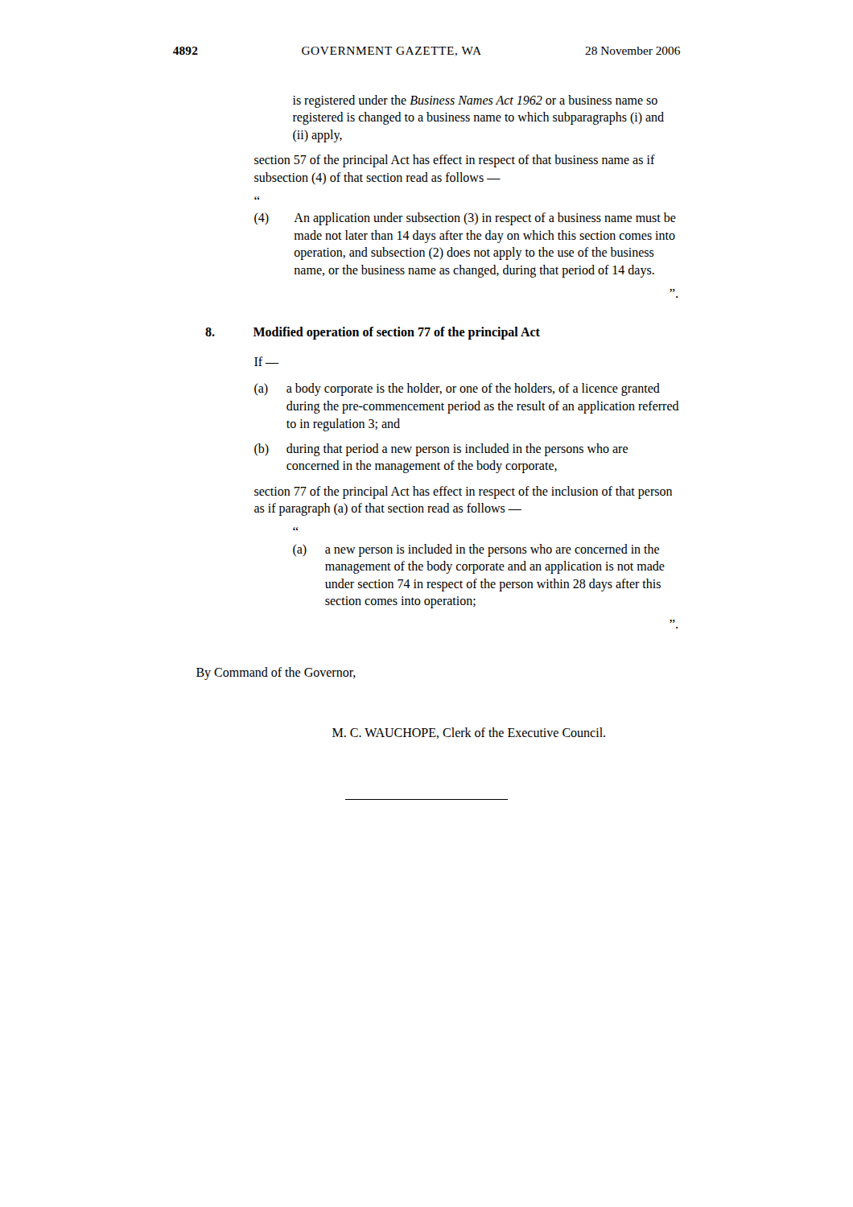4892
GOVERNMENT GAZETTE, WA
28 November 2006
is registered under the Business Names Act 1962 or a business name so registered is changed to a business name to which subparagraphs (i) and (ii) apply,
section 57 of the principal Act has effect in respect of that business name as if subsection (4) of that section read as follows —
“
(4)
An application under subsection (3) in respect of a business name must be made not later than 14 days after the day on which this section comes into operation, and subsection (2) does not apply to the use of the business name, or the business name as changed, during that period of 14 days.
”.
8.
Modified operation of section 77 of the principal Act
If —
(a)
a body corporate is the holder, or one of the holders, of a licence granted during the pre-commencement period as the result of an application referred to in regulation 3; and
(b)
during that period a new person is included in the persons who are concerned in the management of the body corporate,
section 77 of the principal Act has effect in respect of the inclusion of that person as if paragraph (a) of that section read as follows —
“
(a)
a new person is included in the persons who are concerned in the management of the body corporate and an application is not made under section 74 in respect of the person within 28 days after this section comes into operation;
”.
By Command of the Governor,
M. C. WAUCHOPE, Clerk of the Executive Council.